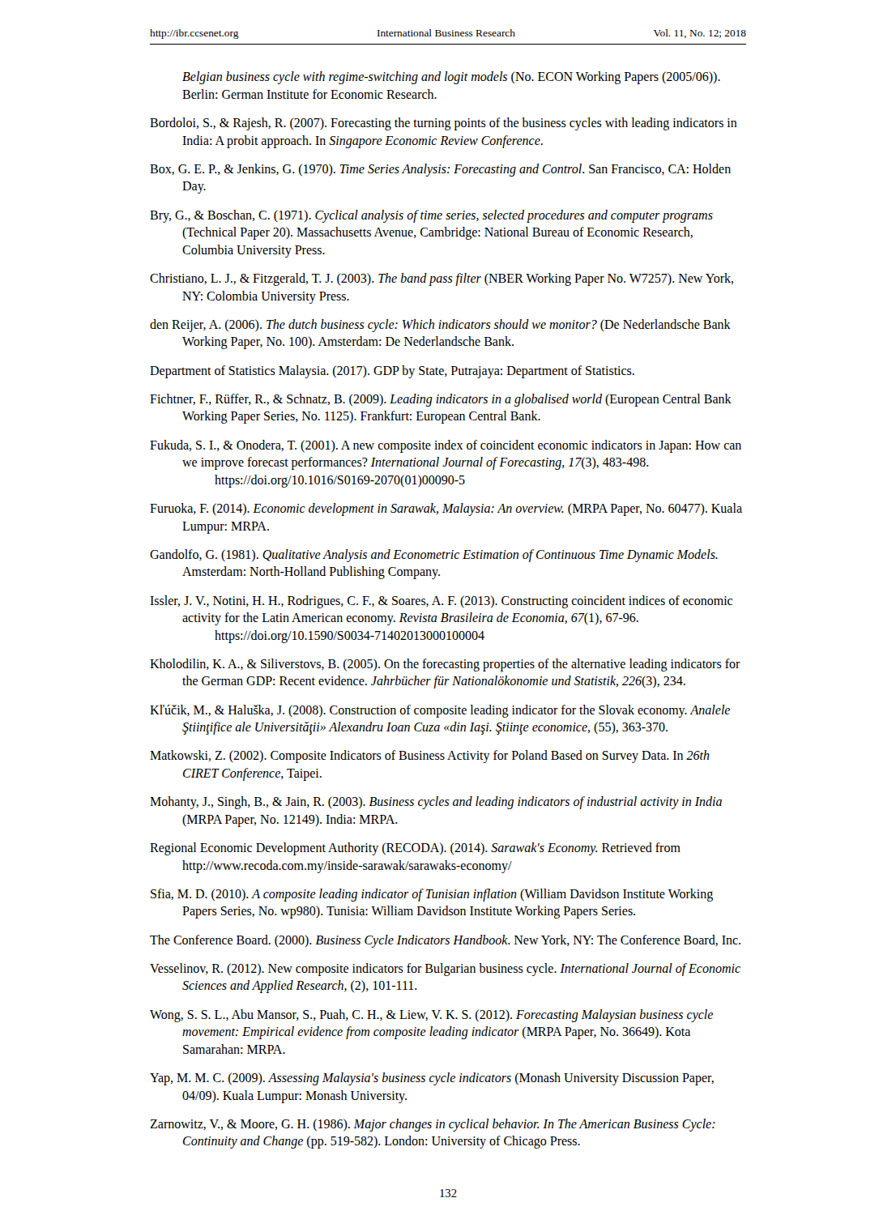http://ibr.ccsenet.org International Business Research Vol. 11, No. 12; 2018
Belgian business cycle with regime-switching and logit models (No. ECON Working Papers (2005/06)). Berlin: German Institute for Economic Research.
Bordoloi, S., & Rajesh, R. (2007). Forecasting the turning points of the business cycles with leading indicators in India: A probit approach. In Singapore Economic Review Conference.
Box, G. E. P., & Jenkins, G. (1970). Time Series Analysis: Forecasting and Control. San Francisco, CA: Holden Day.
Bry, G., & Boschan, C. (1971). Cyclical analysis of time series, selected procedures and computer programs (Technical Paper 20). Massachusetts Avenue, Cambridge: National Bureau of Economic Research, Columbia University Press.
Christiano, L. J., & Fitzgerald, T. J. (2003). The band pass filter (NBER Working Paper No. W7257). New York, NY: Colombia University Press.
den Reijer, A. (2006). The dutch business cycle: Which indicators should we monitor? (De Nederlandsche Bank Working Paper, No. 100). Amsterdam: De Nederlandsche Bank.
Department of Statistics Malaysia. (2017). GDP by State, Putrajaya: Department of Statistics.
Fichtner, F., Rüffer, R., & Schnatz, B. (2009). Leading indicators in a globalised world (European Central Bank Working Paper Series, No. 1125). Frankfurt: European Central Bank.
Fukuda, S. I., & Onodera, T. (2001). A new composite index of coincident economic indicators in Japan: How can we improve forecast performances? International Journal of Forecasting, 17(3), 483-498. https://doi.org/10.1016/S0169-2070(01)00090-5
Furuoka, F. (2014). Economic development in Sarawak, Malaysia: An overview. (MRPA Paper, No. 60477). Kuala Lumpur: MRPA.
Gandolfo, G. (1981). Qualitative Analysis and Econometric Estimation of Continuous Time Dynamic Models. Amsterdam: North-Holland Publishing Company.
Issler, J. V., Notini, H. H., Rodrigues, C. F., & Soares, A. F. (2013). Constructing coincident indices of economic activity for the Latin American economy. Revista Brasileira de Economia, 67(1), 67-96. https://doi.org/10.1590/S0034-71402013000100004
Kholodilin, K. A., & Siliverstovs, B. (2005). On the forecasting properties of the alternative leading indicators for the German GDP: Recent evidence. Jahrbücher für Nationalökonomie und Statistik, 226(3), 234.
Kľúčik, M., & Haluška, J. (2008). Construction of composite leading indicator for the Slovak economy. Analele Ştiinţifice ale Universităţii» Alexandru Ioan Cuza «din Iaşi. Ştiinţe economice, (55), 363-370.
Matkowski, Z. (2002). Composite Indicators of Business Activity for Poland Based on Survey Data. In 26th CIRET Conference, Taipei.
Mohanty, J., Singh, B., & Jain, R. (2003). Business cycles and leading indicators of industrial activity in India (MRPA Paper, No. 12149). India: MRPA.
Regional Economic Development Authority (RECODA). (2014). Sarawak's Economy. Retrieved from http://www.recoda.com.my/inside-sarawak/sarawaks-economy/
Sfia, M. D. (2010). A composite leading indicator of Tunisian inflation (William Davidson Institute Working Papers Series, No. wp980). Tunisia: William Davidson Institute Working Papers Series.
The Conference Board. (2000). Business Cycle Indicators Handbook. New York, NY: The Conference Board, Inc.
Vesselinov, R. (2012). New composite indicators for Bulgarian business cycle. International Journal of Economic Sciences and Applied Research, (2), 101-111.
Wong, S. S. L., Abu Mansor, S., Puah, C. H., & Liew, V. K. S. (2012). Forecasting Malaysian business cycle movement: Empirical evidence from composite leading indicator (MRPA Paper, No. 36649). Kota Samarahan: MRPA.
Yap, M. M. C. (2009). Assessing Malaysia's business cycle indicators (Monash University Discussion Paper, 04/09). Kuala Lumpur: Monash University.
Zarnowitz, V., & Moore, G. H. (1986). Major changes in cyclical behavior. In The American Business Cycle: Continuity and Change (pp. 519-582). London: University of Chicago Press.
132